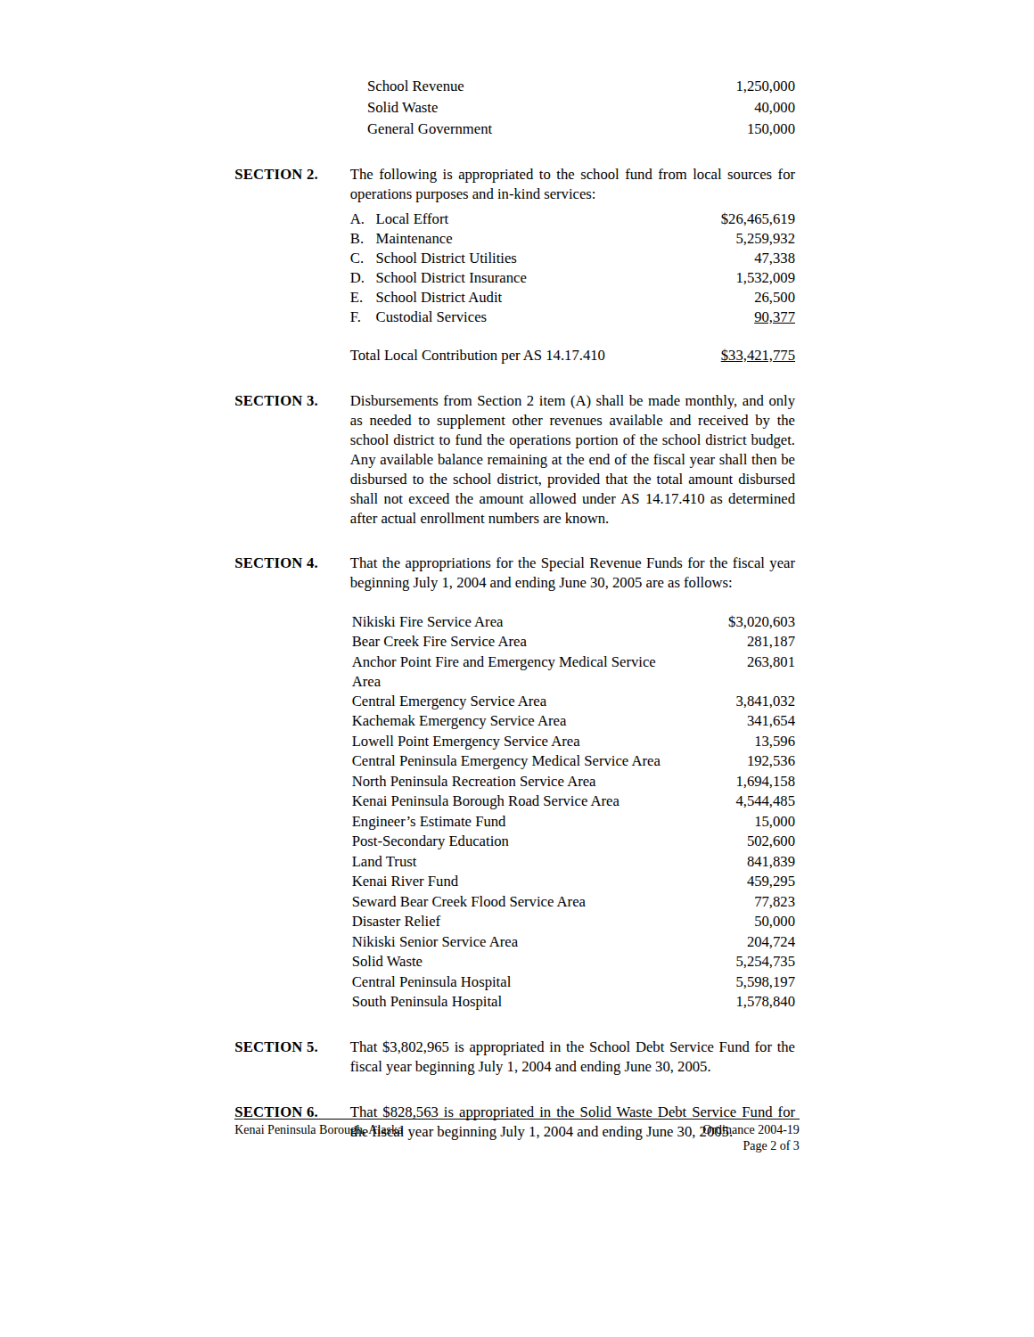School Revenue 1,250,000
Solid Waste 40,000
General Government 150,000
SECTION 2.
The following is appropriated to the school fund from local sources for operations purposes and in-kind services:
A. Local Effort$26,465,619
B. Maintenance 5,259,932
C. School District Utilities 47,338
D. School District Insurance 1,532,009
E. School District Audit 26,500
F. Custodial Services 90,377
Total Local Contribution per AS 14.17.410 $33,421,775
SECTION 3.
Disbursements from Section 2 item (A) shall be made monthly, and only as needed to supplement other revenues available and received by the school district to fund the operations portion of the school district budget. Any available balance remaining at the end of the fiscal year shall then be disbursed to the school district, provided that the total amount disbursed shall not exceed the amount allowed under AS 14.17.410 as determined after actual enrollment numbers are known.
SECTION 4.
That the appropriations for the Special Revenue Funds for the fiscal year beginning July 1, 2004 and ending June 30, 2005 are as follows:
Nikiski Fire Service Area$3,020,603
Bear Creek Fire Service Area 281,187
Anchor Point Fire and Emergency Medical Service Area 263,801
Central Emergency Service Area 3,841,032
Kachemak Emergency Service Area 341,654
Lowell Point Emergency Service Area 13,596
Central Peninsula Emergency Medical Service Area 192,536
North Peninsula Recreation Service Area 1,694,158
Kenai Peninsula Borough Road Service Area 4,544,485
Engineer’s Estimate Fund 15,000
Post-Secondary Education 502,600
Land Trust 841,839
Kenai River Fund 459,295
Seward Bear Creek Flood Service Area 77,823
Disaster Relief 50,000
Nikiski Senior Service Area 204,724
Solid Waste 5,254,735
Central Peninsula Hospital 5,598,197
South Peninsula Hospital 1,578,840
SECTION 5.
That $3,802,965 is appropriated in the School Debt Service Fund for the fiscal year beginning July 1, 2004 and ending June 30, 2005.
SECTION 6.
That $828,563 is appropriated in the Solid Waste Debt Service Fund for the fiscal year beginning July 1, 2004 and ending June 30, 2005.
Kenai Peninsula Borough, Alaska Ordinance 2004-19
Page 2 of 3